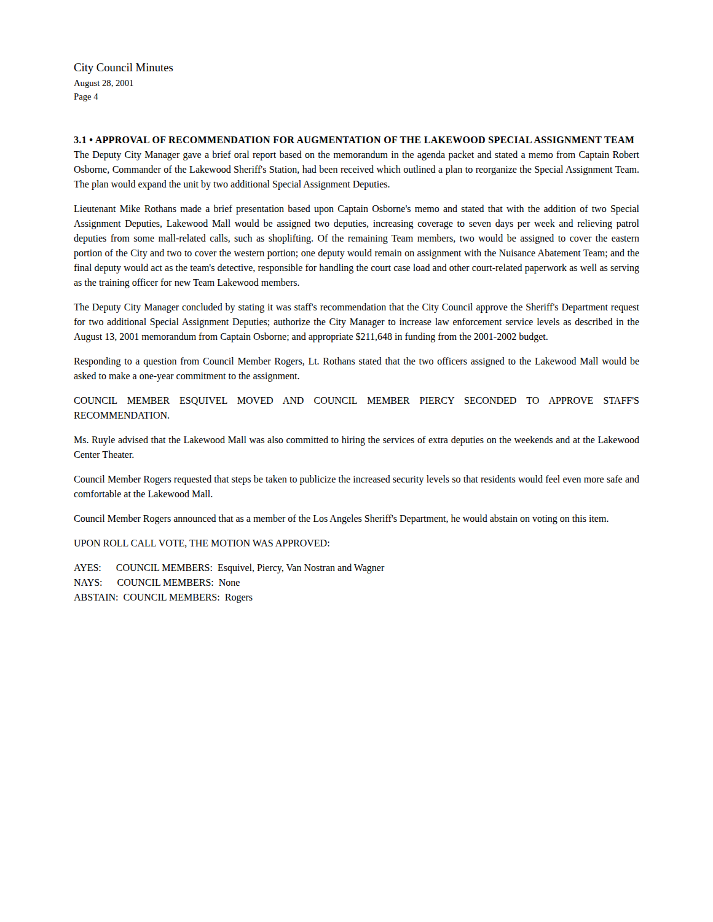City Council Minutes
August 28, 2001
Page 4
3.1 • APPROVAL OF RECOMMENDATION FOR AUGMENTATION OF THE LAKEWOOD SPECIAL ASSIGNMENT TEAM
The Deputy City Manager gave a brief oral report based on the memorandum in the agenda packet and stated a memo from Captain Robert Osborne, Commander of the Lakewood Sheriff's Station, had been received which outlined a plan to reorganize the Special Assignment Team. The plan would expand the unit by two additional Special Assignment Deputies.
Lieutenant Mike Rothans made a brief presentation based upon Captain Osborne's memo and stated that with the addition of two Special Assignment Deputies, Lakewood Mall would be assigned two deputies, increasing coverage to seven days per week and relieving patrol deputies from some mall-related calls, such as shoplifting. Of the remaining Team members, two would be assigned to cover the eastern portion of the City and two to cover the western portion; one deputy would remain on assignment with the Nuisance Abatement Team; and the final deputy would act as the team's detective, responsible for handling the court case load and other court-related paperwork as well as serving as the training officer for new Team Lakewood members.
The Deputy City Manager concluded by stating it was staff's recommendation that the City Council approve the Sheriff's Department request for two additional Special Assignment Deputies; authorize the City Manager to increase law enforcement service levels as described in the August 13, 2001 memorandum from Captain Osborne; and appropriate $211,648 in funding from the 2001-2002 budget.
Responding to a question from Council Member Rogers, Lt. Rothans stated that the two officers assigned to the Lakewood Mall would be asked to make a one-year commitment to the assignment.
COUNCIL MEMBER ESQUIVEL MOVED AND COUNCIL MEMBER PIERCY SECONDED TO APPROVE STAFF'S RECOMMENDATION.
Ms. Ruyle advised that the Lakewood Mall was also committed to hiring the services of extra deputies on the weekends and at the Lakewood Center Theater.
Council Member Rogers requested that steps be taken to publicize the increased security levels so that residents would feel even more safe and comfortable at the Lakewood Mall.
Council Member Rogers announced that as a member of the Los Angeles Sheriff's Department, he would abstain on voting on this item.
UPON ROLL CALL VOTE, THE MOTION WAS APPROVED:
AYES: COUNCIL MEMBERS: Esquivel, Piercy, Van Nostran and Wagner
NAYS: COUNCIL MEMBERS: None
ABSTAIN: COUNCIL MEMBERS: Rogers